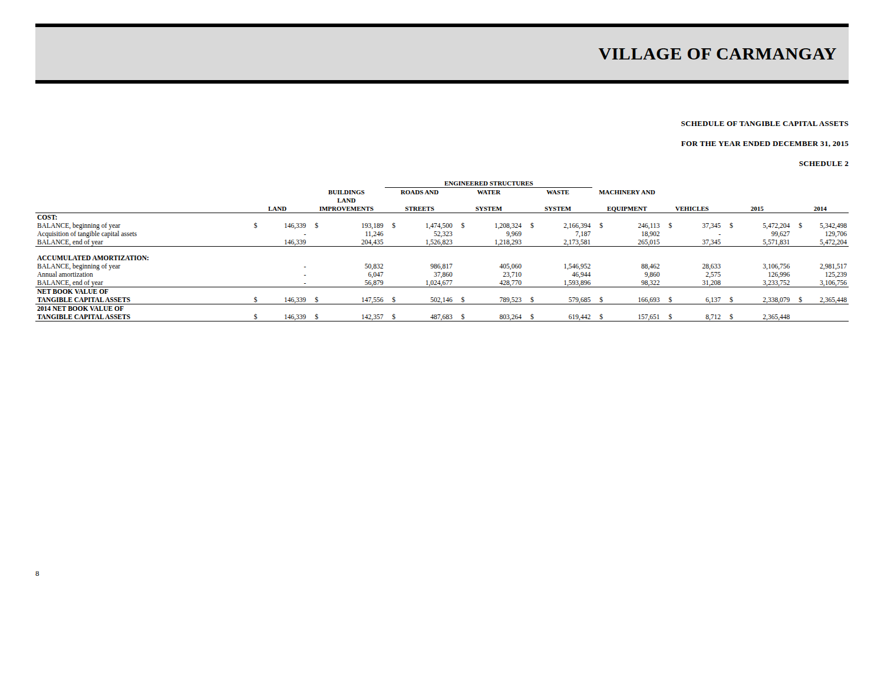VILLAGE OF CARMANGAY
SCHEDULE OF TANGIBLE CAPITAL ASSETS
FOR THE YEAR ENDED DECEMBER 31, 2015
SCHEDULE 2
| | | | ENGINEERED STRUCTURES | | | | |
| | | BUILDINGS | ROADS AND | WATER | WASTE | MACHINERY AND | | | |
| | | LAND | | | | | | | |
| | LAND | IMPROVEMENTS | STREETS | SYSTEM | SYSTEM | EQUIPMENT | VEHICLES | 2015 | 2014 |
| COST: | |
| BALANCE, beginning of year | $ | 146,339 | $ | 193,189 | $ | 1,474,500 | $ | 1,208,324 | $ | 2,166,394 | $ | 246,113 | $ | 37,345 | $ | 5,472,204 | $ | 5,342,498 |
| Acquisition of tangible capital assets | | - | | 11,246 | | 52,323 | | 9,969 | | 7,187 | | 18,902 | | - | | 99,627 | | 129,706 |
| BALANCE, end of year | | 146,339 | | 204,435 | | 1,526,823 | | 1,218,293 | | 2,173,581 | | 265,015 | | 37,345 | | 5,571,831 | | 5,472,204 |
| ACCUMULATED AMORTIZATION: | |
| BALANCE, beginning of year | | - | | 50,832 | | 986,817 | | 405,060 | | 1,546,952 | | 88,462 | | 28,633 | | 3,106,756 | | 2,981,517 |
| Annual amortization | | - | | 6,047 | | 37,860 | | 23,710 | | 46,944 | | 9,860 | | 2,575 | | 126,996 | | 125,239 |
| BALANCE, end of year | | - | | 56,879 | | 1,024,677 | | 428,770 | | 1,593,896 | | 98,322 | | 31,208 | | 3,233,752 | | 3,106,756 |
| NET BOOK VALUE OF | |
| TANGIBLE CAPITAL ASSETS | $ | 146,339 | $ | 147,556 | $ | 502,146 | $ | 789,523 | $ | 579,685 | $ | 166,693 | $ | 6,137 | $ | 2,338,079 | $ | 2,365,448 |
| 2014 NET BOOK VALUE OF | |
| TANGIBLE CAPITAL ASSETS | $ | 146,339 | $ | 142,357 | $ | 487,683 | $ | 803,264 | $ | 619,442 | $ | 157,651 | $ | 8,712 | $ | 2,365,448 | | |
8